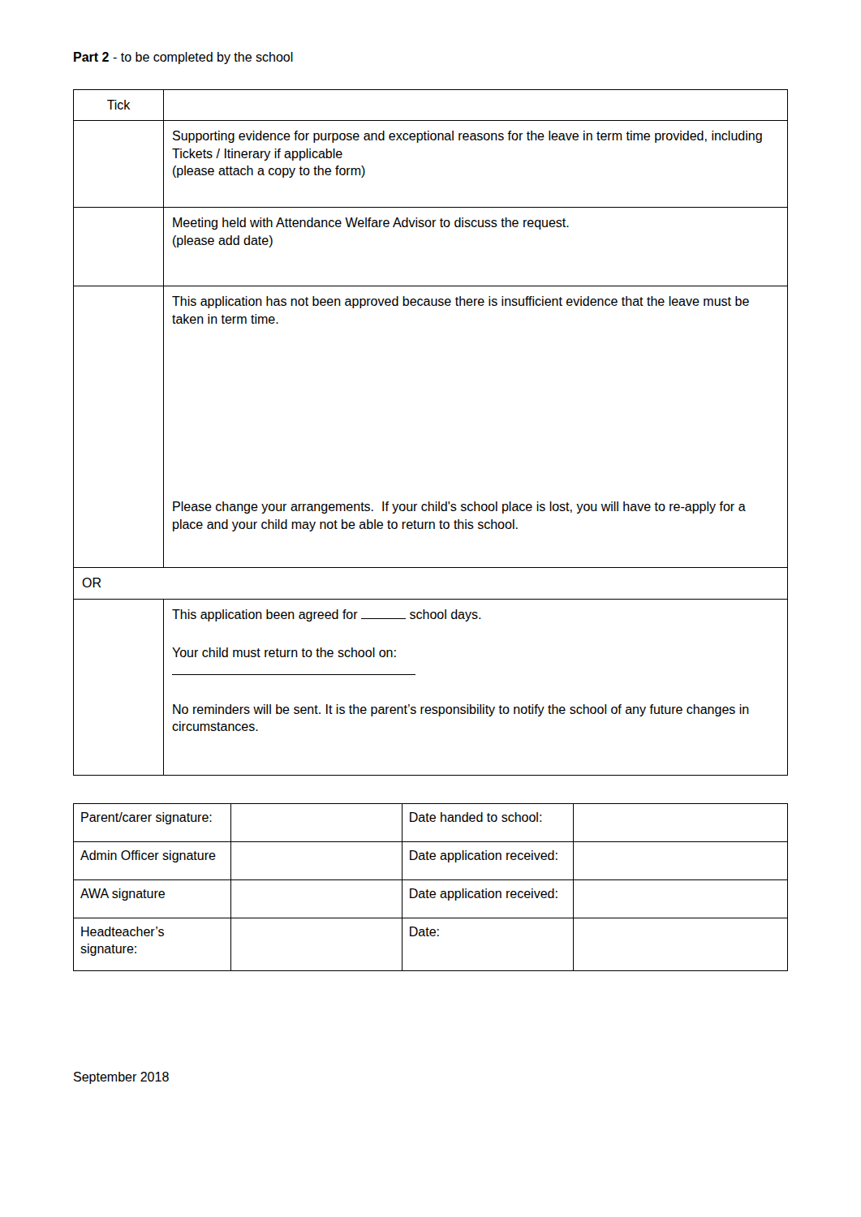Part 2 - to be completed by the school
| Tick | |
| --- | --- |
| | Supporting evidence for purpose and exceptional reasons for the leave in term time provided, including Tickets / Itinerary if applicable (please attach a copy to the form) |
| | Meeting held with Attendance Welfare Advisor to discuss the request. (please add date) |
| | This application has not been approved because there is insufficient evidence that the leave must be taken in term time. Please change your arrangements. If your child's school place is lost, you will have to re-apply for a place and your child may not be able to return to this school. |
| OR |
| | This application been agreed for school days. Your child must return to the school on: No reminders will be sent. It is the parent’s responsibility to notify the school of any future changes in circumstances. |
| Parent/carer signature: | | Date handed to school: | |
| Admin Officer signature | | Date application received: | |
| AWA signature | | Date application received: | |
| Headteacher’s signature: | | Date: | |
September 2018